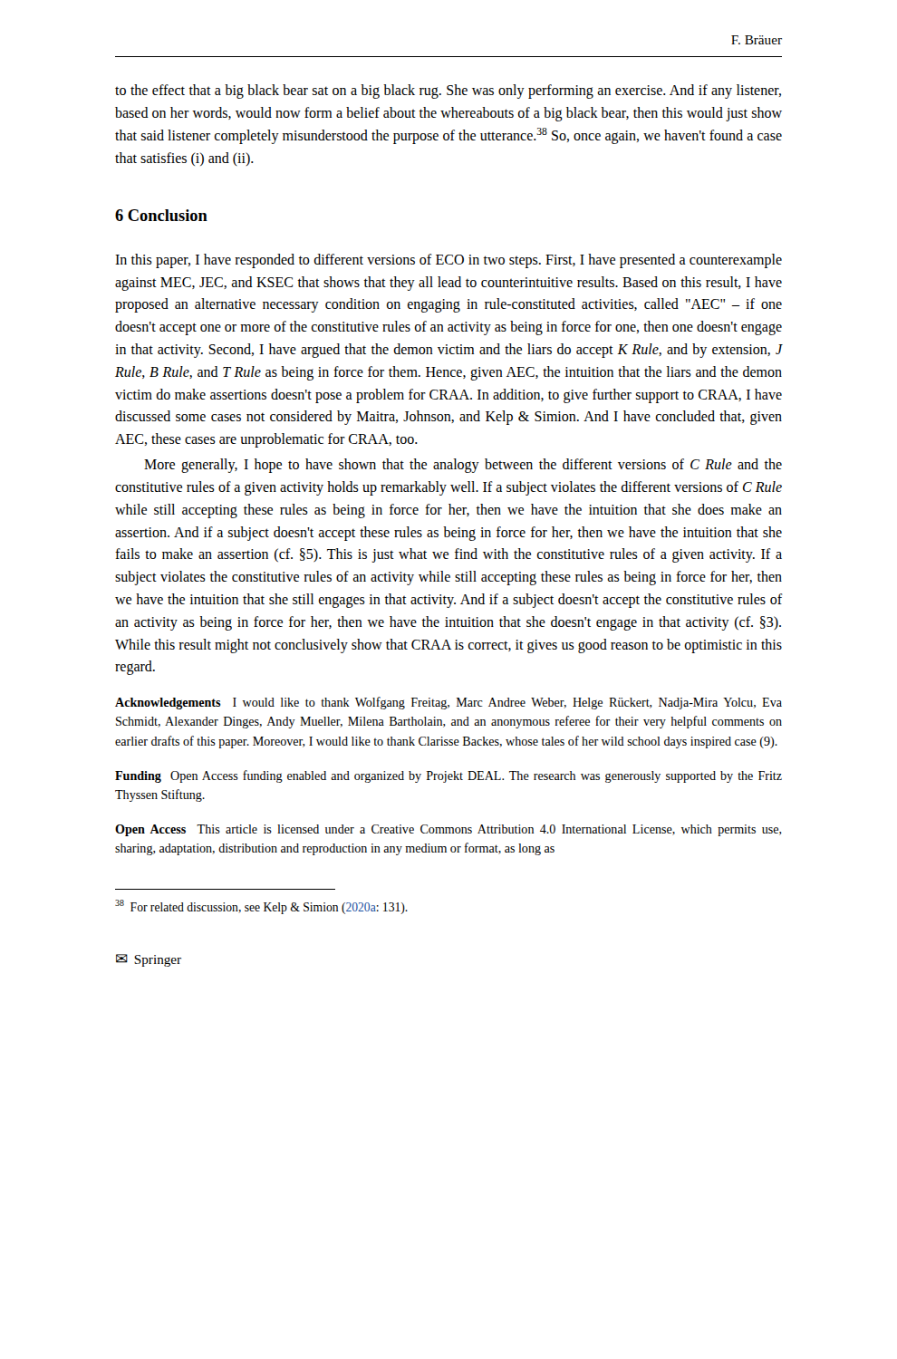F. Bräuer
to the effect that a big black bear sat on a big black rug. She was only performing an exercise. And if any listener, based on her words, would now form a belief about the whereabouts of a big black bear, then this would just show that said listener completely misunderstood the purpose of the utterance.38 So, once again, we haven't found a case that satisfies (i) and (ii).
6 Conclusion
In this paper, I have responded to different versions of ECO in two steps. First, I have presented a counterexample against MEC, JEC, and KSEC that shows that they all lead to counterintuitive results. Based on this result, I have proposed an alternative necessary condition on engaging in rule-constituted activities, called "AEC" – if one doesn't accept one or more of the constitutive rules of an activity as being in force for one, then one doesn't engage in that activity. Second, I have argued that the demon victim and the liars do accept K Rule, and by extension, J Rule, B Rule, and T Rule as being in force for them. Hence, given AEC, the intuition that the liars and the demon victim do make assertions doesn't pose a problem for CRAA. In addition, to give further support to CRAA, I have discussed some cases not considered by Maitra, Johnson, and Kelp & Simion. And I have concluded that, given AEC, these cases are unproblematic for CRAA, too.
More generally, I hope to have shown that the analogy between the different versions of C Rule and the constitutive rules of a given activity holds up remarkably well. If a subject violates the different versions of C Rule while still accepting these rules as being in force for her, then we have the intuition that she does make an assertion. And if a subject doesn't accept these rules as being in force for her, then we have the intuition that she fails to make an assertion (cf. §5). This is just what we find with the constitutive rules of a given activity. If a subject violates the constitutive rules of an activity while still accepting these rules as being in force for her, then we have the intuition that she still engages in that activity. And if a subject doesn't accept the constitutive rules of an activity as being in force for her, then we have the intuition that she doesn't engage in that activity (cf. §3). While this result might not conclusively show that CRAA is correct, it gives us good reason to be optimistic in this regard.
Acknowledgements I would like to thank Wolfgang Freitag, Marc Andree Weber, Helge Rückert, Nadja-Mira Yolcu, Eva Schmidt, Alexander Dinges, Andy Mueller, Milena Bartholain, and an anonymous referee for their very helpful comments on earlier drafts of this paper. Moreover, I would like to thank Clarisse Backes, whose tales of her wild school days inspired case (9).
Funding Open Access funding enabled and organized by Projekt DEAL. The research was generously supported by the Fritz Thyssen Stiftung.
Open Access This article is licensed under a Creative Commons Attribution 4.0 International License, which permits use, sharing, adaptation, distribution and reproduction in any medium or format, as long as
38 For related discussion, see Kelp & Simion (2020a: 131).
✉Springer